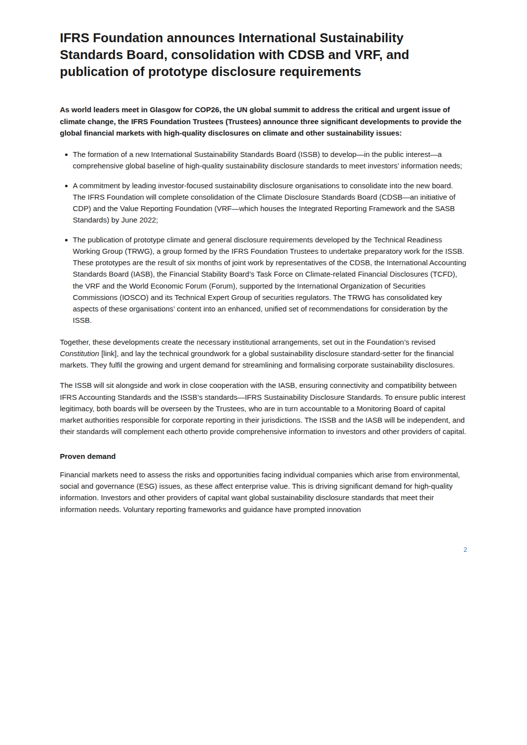IFRS Foundation announces International Sustainability Standards Board, consolidation with CDSB and VRF, and publication of prototype disclosure requirements
As world leaders meet in Glasgow for COP26, the UN global summit to address the critical and urgent issue of climate change, the IFRS Foundation Trustees (Trustees) announce three significant developments to provide the global financial markets with high-quality disclosures on climate and other sustainability issues:
The formation of a new International Sustainability Standards Board (ISSB) to develop—in the public interest—a comprehensive global baseline of high-quality sustainability disclosure standards to meet investors’ information needs;
A commitment by leading investor-focused sustainability disclosure organisations to consolidate into the new board. The IFRS Foundation will complete consolidation of the Climate Disclosure Standards Board (CDSB—an initiative of CDP) and the Value Reporting Foundation (VRF—which houses the Integrated Reporting Framework and the SASB Standards) by June 2022;
The publication of prototype climate and general disclosure requirements developed by the Technical Readiness Working Group (TRWG), a group formed by the IFRS Foundation Trustees to undertake preparatory work for the ISSB. These prototypes are the result of six months of joint work by representatives of the CDSB, the International Accounting Standards Board (IASB), the Financial Stability Board’s Task Force on Climate-related Financial Disclosures (TCFD), the VRF and the World Economic Forum (Forum), supported by the International Organization of Securities Commissions (IOSCO) and its Technical Expert Group of securities regulators. The TRWG has consolidated key aspects of these organisations’ content into an enhanced, unified set of recommendations for consideration by the ISSB.
Together, these developments create the necessary institutional arrangements, set out in the Foundation’s revised Constitution [link], and lay the technical groundwork for a global sustainability disclosure standard-setter for the financial markets. They fulfil the growing and urgent demand for streamlining and formalising corporate sustainability disclosures.
The ISSB will sit alongside and work in close cooperation with the IASB, ensuring connectivity and compatibility between IFRS Accounting Standards and the ISSB’s standards—IFRS Sustainability Disclosure Standards. To ensure public interest legitimacy, both boards will be overseen by the Trustees, who are in turn accountable to a Monitoring Board of capital market authorities responsible for corporate reporting in their jurisdictions. The ISSB and the IASB will be independent, and their standards will complement each otherto provide comprehensive information to investors and other providers of capital.
Proven demand
Financial markets need to assess the risks and opportunities facing individual companies which arise from environmental, social and governance (ESG) issues, as these affect enterprise value. This is driving significant demand for high-quality information. Investors and other providers of capital want global sustainability disclosure standards that meet their information needs. Voluntary reporting frameworks and guidance have prompted innovation
2